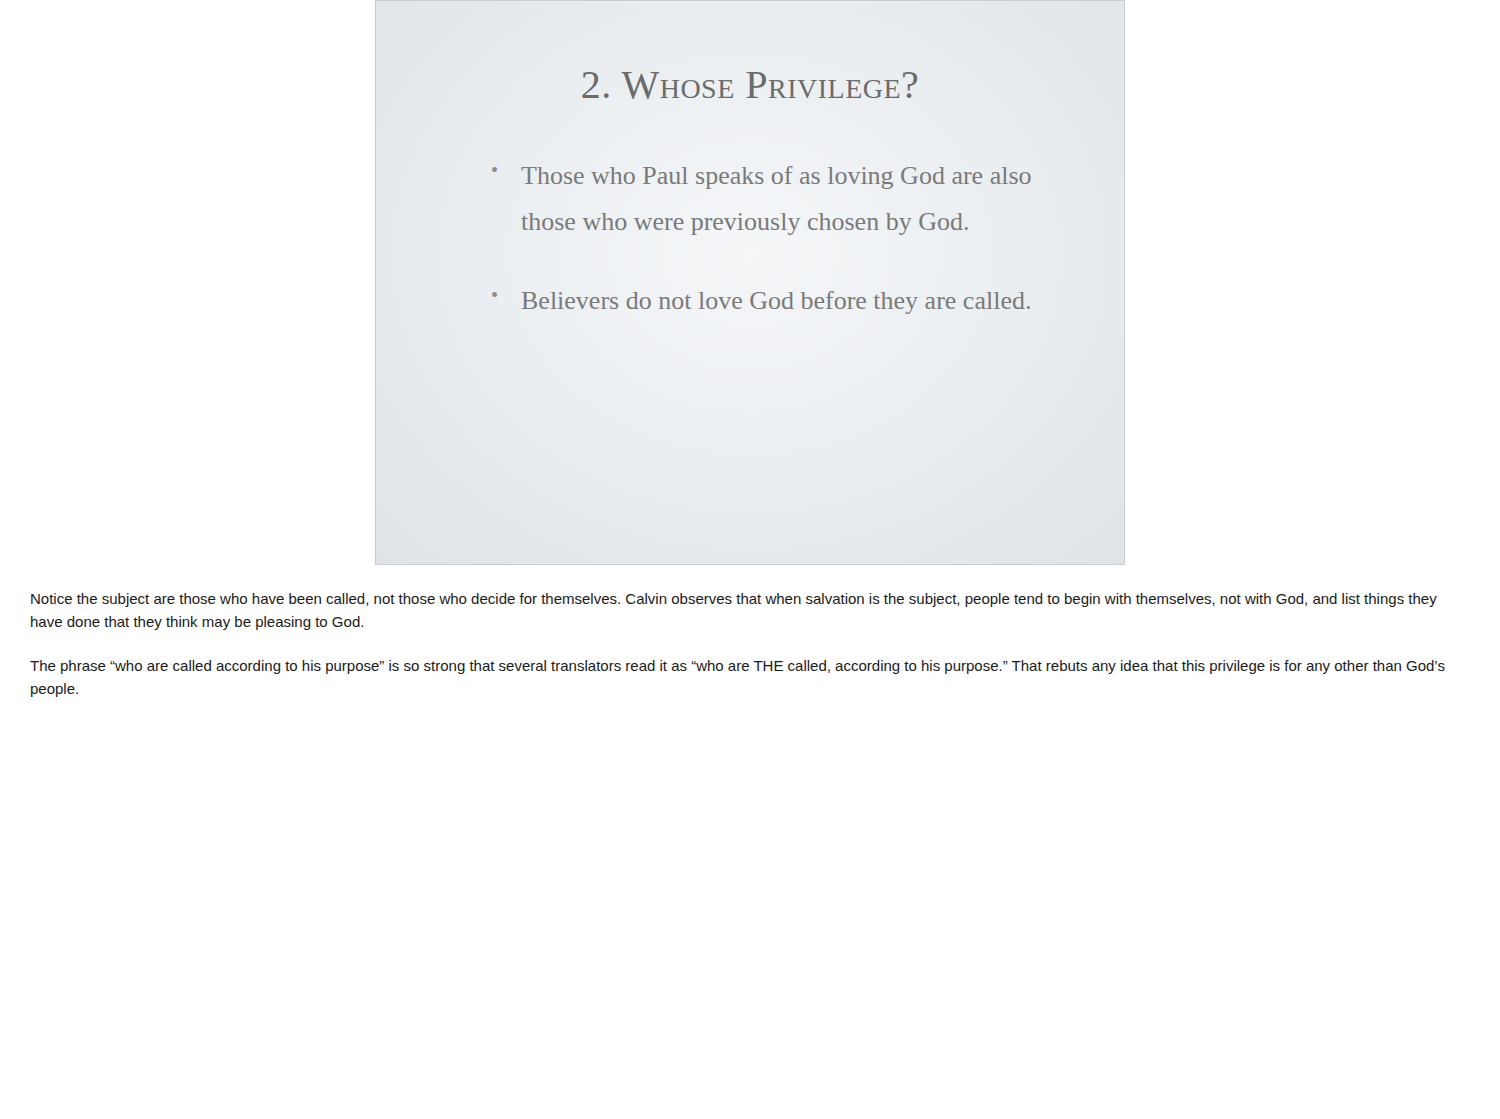2. Whose Privilege?
Those who Paul speaks of as loving God are also those who were previously chosen by God.
Believers do not love God before they are called.
Notice the subject are those who have been called, not those who decide for themselves. Calvin observes that when salvation is the subject, people tend to begin with themselves, not with God, and list things they have done that they think may be pleasing to God.
The phrase “who are called according to his purpose” is so strong that several translators read it as “who are THE called, according to his purpose.” That rebuts any idea that this privilege is for any other than God’s people.